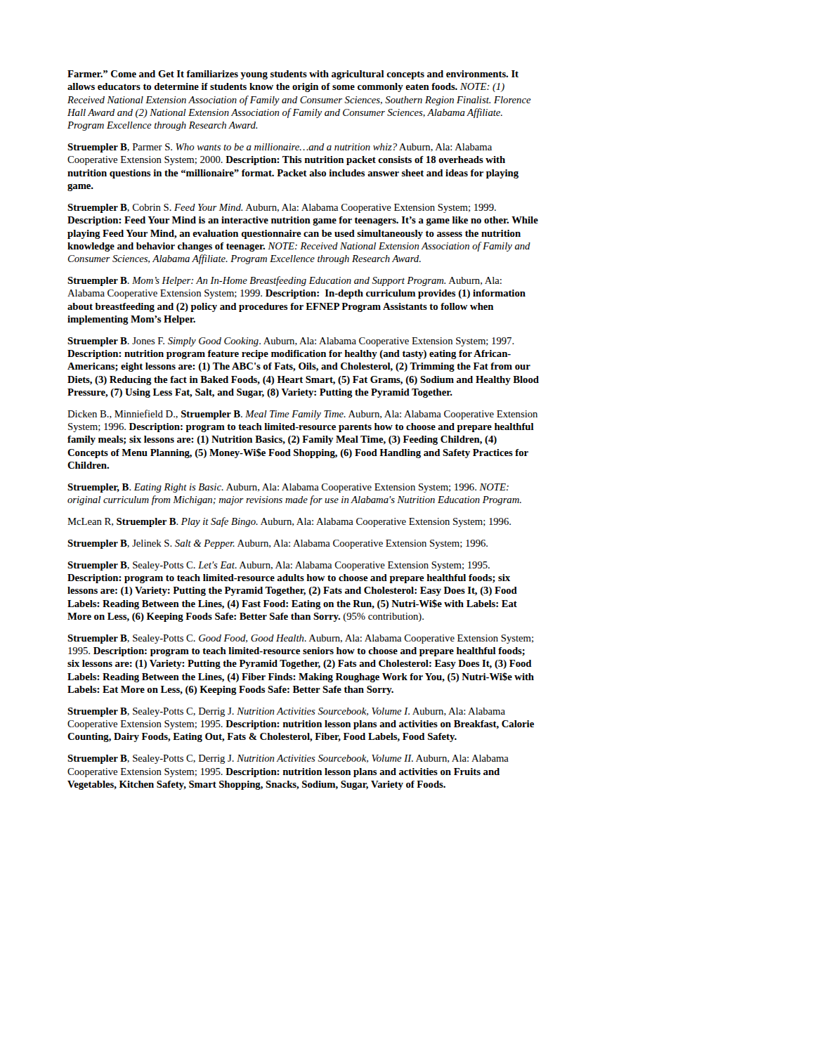Farmer.” Come and Get It familiarizes young students with agricultural concepts and environments. It allows educators to determine if students know the origin of some commonly eaten foods. NOTE: (1) Received National Extension Association of Family and Consumer Sciences, Southern Region Finalist. Florence Hall Award and (2) National Extension Association of Family and Consumer Sciences, Alabama Affiliate. Program Excellence through Research Award.
Struempler B, Parmer S. Who wants to be a millionaire…and a nutrition whiz? Auburn, Ala: Alabama Cooperative Extension System; 2000. Description: This nutrition packet consists of 18 overheads with nutrition questions in the “millionaire” format. Packet also includes answer sheet and ideas for playing game.
Struempler B, Cobrin S. Feed Your Mind. Auburn, Ala: Alabama Cooperative Extension System; 1999. Description: Feed Your Mind is an interactive nutrition game for teenagers. It’s a game like no other. While playing Feed Your Mind, an evaluation questionnaire can be used simultaneously to assess the nutrition knowledge and behavior changes of teenager. NOTE: Received National Extension Association of Family and Consumer Sciences, Alabama Affiliate. Program Excellence through Research Award.
Struempler B. Mom’s Helper: An In-Home Breastfeeding Education and Support Program. Auburn, Ala: Alabama Cooperative Extension System; 1999. Description: In-depth curriculum provides (1) information about breastfeeding and (2) policy and procedures for EFNEP Program Assistants to follow when implementing Mom’s Helper.
Struempler B. Jones F. Simply Good Cooking. Auburn, Ala: Alabama Cooperative Extension System; 1997. Description: nutrition program feature recipe modification for healthy (and tasty) eating for African-Americans; eight lessons are: (1) The ABC's of Fats, Oils, and Cholesterol, (2) Trimming the Fat from our Diets, (3) Reducing the fact in Baked Foods, (4) Heart Smart, (5) Fat Grams, (6) Sodium and Healthy Blood Pressure, (7) Using Less Fat, Salt, and Sugar, (8) Variety: Putting the Pyramid Together.
Dicken B., Minniefield D., Struempler B. Meal Time Family Time. Auburn, Ala: Alabama Cooperative Extension System; 1996. Description: program to teach limited-resource parents how to choose and prepare healthful family meals; six lessons are: (1) Nutrition Basics, (2) Family Meal Time, (3) Feeding Children, (4) Concepts of Menu Planning, (5) Money-Wi$e Food Shopping, (6) Food Handling and Safety Practices for Children.
Struempler, B. Eating Right is Basic. Auburn, Ala: Alabama Cooperative Extension System; 1996. NOTE: original curriculum from Michigan; major revisions made for use in Alabama's Nutrition Education Program.
McLean R, Struempler B. Play it Safe Bingo. Auburn, Ala: Alabama Cooperative Extension System; 1996.
Struempler B, Jelinek S. Salt & Pepper. Auburn, Ala: Alabama Cooperative Extension System; 1996.
Struempler B, Sealey-Potts C. Let's Eat. Auburn, Ala: Alabama Cooperative Extension System; 1995. Description: program to teach limited-resource adults how to choose and prepare healthful foods; six lessons are: (1) Variety: Putting the Pyramid Together, (2) Fats and Cholesterol: Easy Does It, (3) Food Labels: Reading Between the Lines, (4) Fast Food: Eating on the Run, (5) Nutri-Wi$e with Labels: Eat More on Less, (6) Keeping Foods Safe: Better Safe than Sorry. (95% contribution).
Struempler B, Sealey-Potts C. Good Food, Good Health. Auburn, Ala: Alabama Cooperative Extension System; 1995. Description: program to teach limited-resource seniors how to choose and prepare healthful foods; six lessons are: (1) Variety: Putting the Pyramid Together, (2) Fats and Cholesterol: Easy Does It, (3) Food Labels: Reading Between the Lines, (4) Fiber Finds: Making Roughage Work for You, (5) Nutri-Wi$e with Labels: Eat More on Less, (6) Keeping Foods Safe: Better Safe than Sorry.
Struempler B, Sealey-Potts C, Derrig J. Nutrition Activities Sourcebook, Volume I. Auburn, Ala: Alabama Cooperative Extension System; 1995. Description: nutrition lesson plans and activities on Breakfast, Calorie Counting, Dairy Foods, Eating Out, Fats & Cholesterol, Fiber, Food Labels, Food Safety.
Struempler B, Sealey-Potts C, Derrig J. Nutrition Activities Sourcebook, Volume II. Auburn, Ala: Alabama Cooperative Extension System; 1995. Description: nutrition lesson plans and activities on Fruits and Vegetables, Kitchen Safety, Smart Shopping, Snacks, Sodium, Sugar, Variety of Foods.